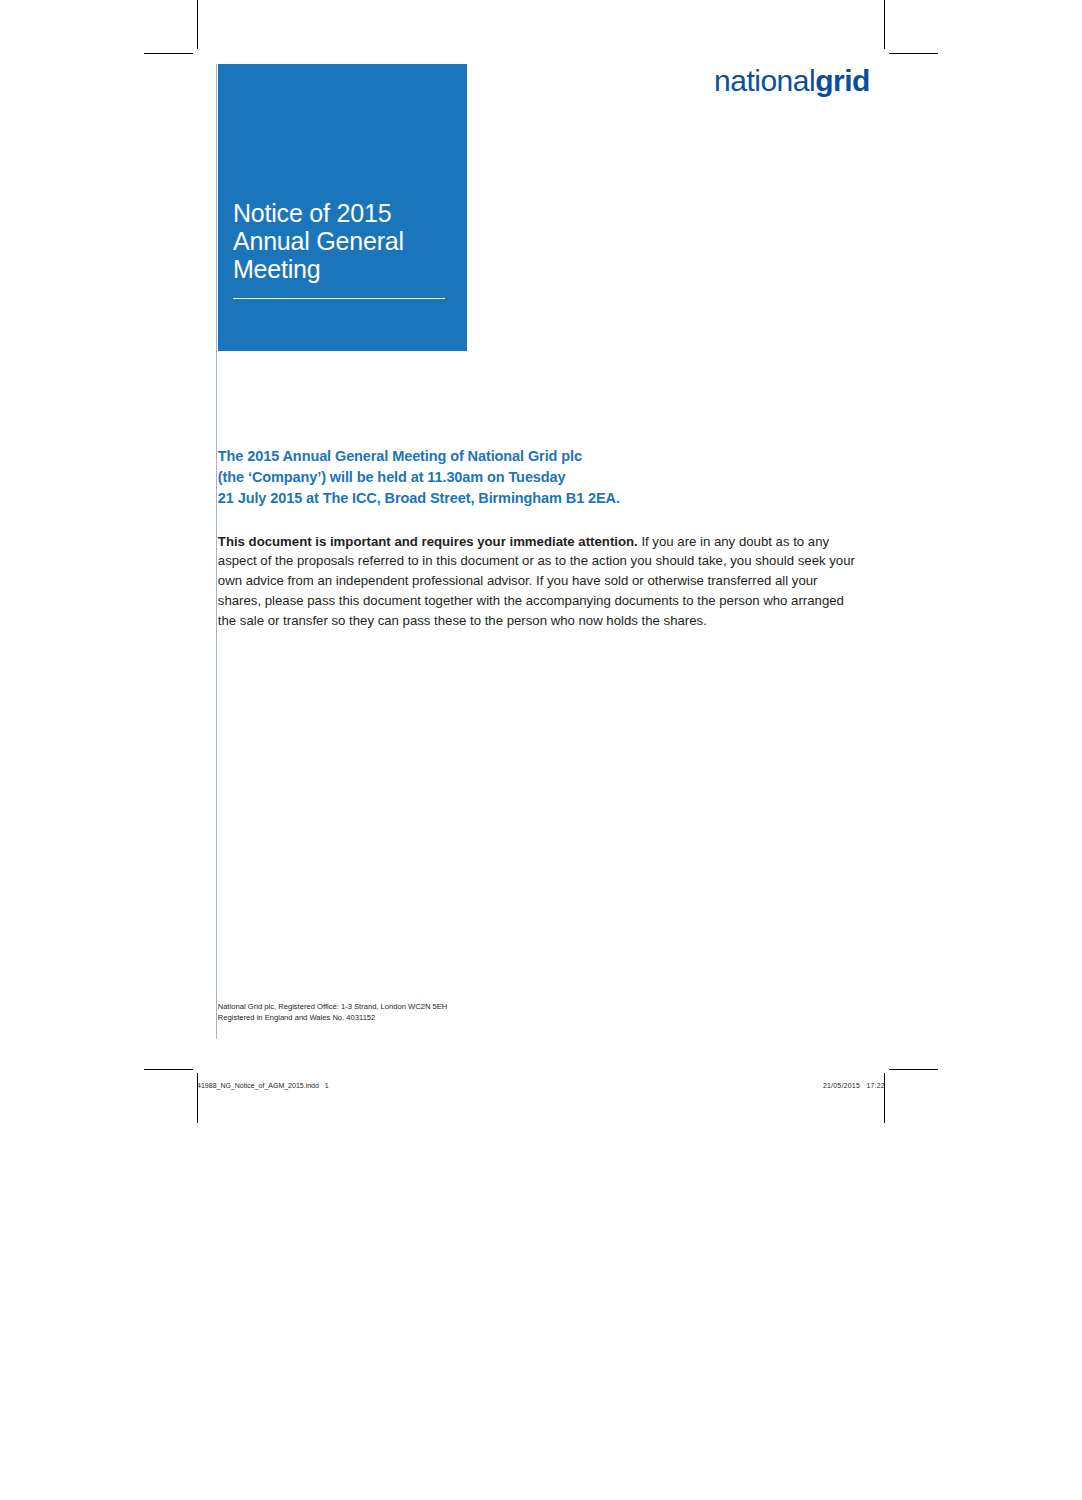nationalgrid
Notice of 2015
Annual General
Meeting
The 2015 Annual General Meeting of National Grid plc
(the ‘Company’) will be held at 11.30am on Tuesday
21 July 2015 at The ICC, Broad Street, Birmingham B1 2EA.
This document is important and requires your immediate attention. If you are in any doubt as to any aspect of the proposals referred to in this document or as to the action you should take, you should seek your own advice from an independent professional advisor. If you have sold or otherwise transferred all your shares, please pass this document together with the accompanying documents to the person who arranged the sale or transfer so they can pass these to the person who now holds the shares.
National Grid plc, Registered Office: 1-3 Strand, London WC2N 5EH
Registered in England and Wales No. 4031152
41988_NG_Notice_of_AGM_2015.indd 1 21/05/2015 17:22